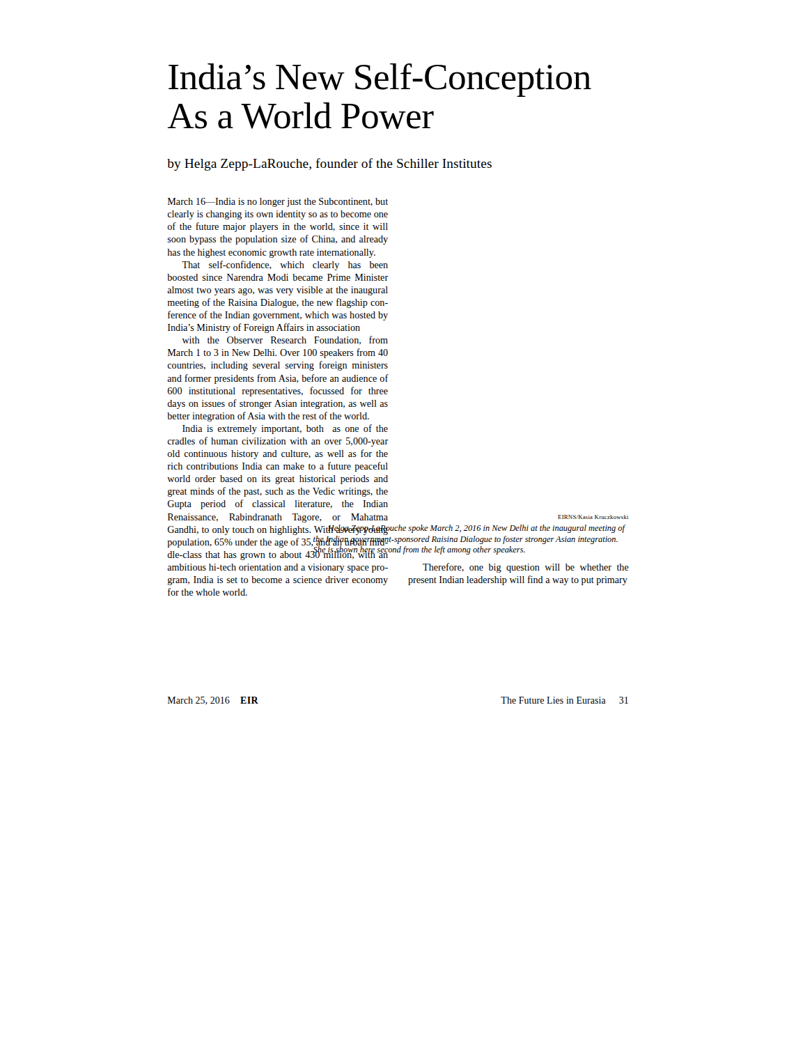India’s New Self-Conception
As a World Power
by Helga Zepp-LaRouche, founder of the Schiller Institutes
March 16—India is no longer just the Subcontinent, but clearly is changing its own identity so as to become one of the future major players in the world, since it will soon bypass the population size of China, and already has the highest economic growth rate internationally.
That self-confidence, which clearly has been boosted since Narendra Modi became Prime Minister almost two years ago, was very visible at the inaugural meeting of the Raisina Dialogue, the new flagship conference of the Indian government, which was hosted by India’s Ministry of Foreign Affairs in association
EIRNS/Kasia Kruczkowski
Helga Zepp-LaRouche spoke March 2, 2016 in New Delhi at the inaugural meeting of the Indian government-sponsored Raisina Dialogue to foster stronger Asian integration. She is shown here second from the left among other speakers.
with the Observer Research Foundation, from March 1 to 3 in New Delhi. Over 100 speakers from 40 countries, including several serving foreign ministers and former presidents from Asia, before an audience of 600 institutional representatives, focussed for three days on issues of stronger Asian integration, as well as better integration of Asia with the rest of the world.
India is extremely important, both as one of the cradles of human civilization with an over 5,000-year old continuous history and culture, as well as for the rich contributions India can make to a future peaceful world order based on its great historical periods and great minds of the past, such as the Vedic writings, the Gupta period of classical literature, the Indian Renaissance, Rabindranath Tagore, or Mahatma Gandhi, to only touch on highlights. With a very young population, 65% under the age of 35, and an urban middle-class that has grown to about 430 million, with an ambitious hi-tech orientation and a visionary space program, India is set to become a science driver economy for the whole world.
Therefore, one big question will be whether the present Indian leadership will find a way to put primary
March 25, 2016 EIR
The Future Lies in Eurasia 31